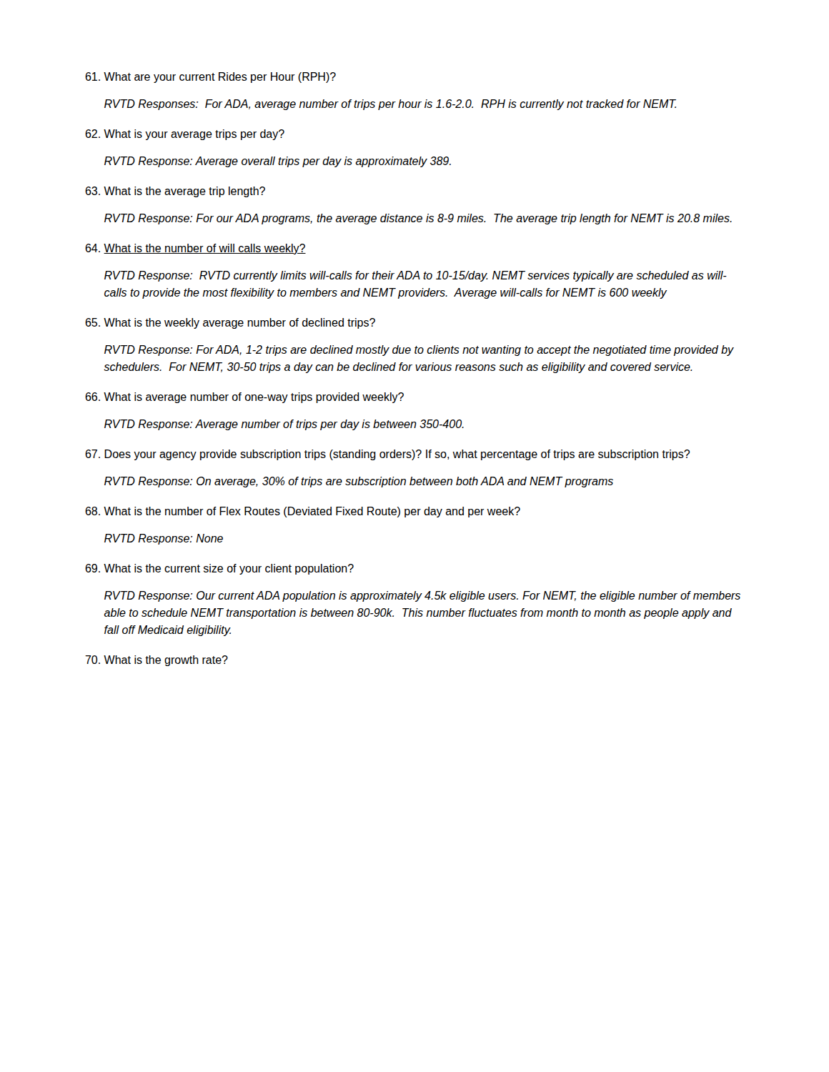What are your current Rides per Hour (RPH)?
RVTD Responses: For ADA, average number of trips per hour is 1.6-2.0. RPH is currently not tracked for NEMT.
What is your average trips per day?
RVTD Response: Average overall trips per day is approximately 389.
What is the average trip length?
RVTD Response: For our ADA programs, the average distance is 8-9 miles. The average trip length for NEMT is 20.8 miles.
What is the number of will calls weekly?
RVTD Response: RVTD currently limits will-calls for their ADA to 10-15/day. NEMT services typically are scheduled as will-calls to provide the most flexibility to members and NEMT providers. Average will-calls for NEMT is 600 weekly
What is the weekly average number of declined trips?
RVTD Response: For ADA, 1-2 trips are declined mostly due to clients not wanting to accept the negotiated time provided by schedulers. For NEMT, 30-50 trips a day can be declined for various reasons such as eligibility and covered service.
What is average number of one-way trips provided weekly?
RVTD Response: Average number of trips per day is between 350-400.
Does your agency provide subscription trips (standing orders)? If so, what percentage of trips are subscription trips?
RVTD Response: On average, 30% of trips are subscription between both ADA and NEMT programs
What is the number of Flex Routes (Deviated Fixed Route) per day and per week?
RVTD Response: None
What is the current size of your client population?
RVTD Response: Our current ADA population is approximately 4.5k eligible users. For NEMT, the eligible number of members able to schedule NEMT transportation is between 80-90k. This number fluctuates from month to month as people apply and fall off Medicaid eligibility.
What is the growth rate?